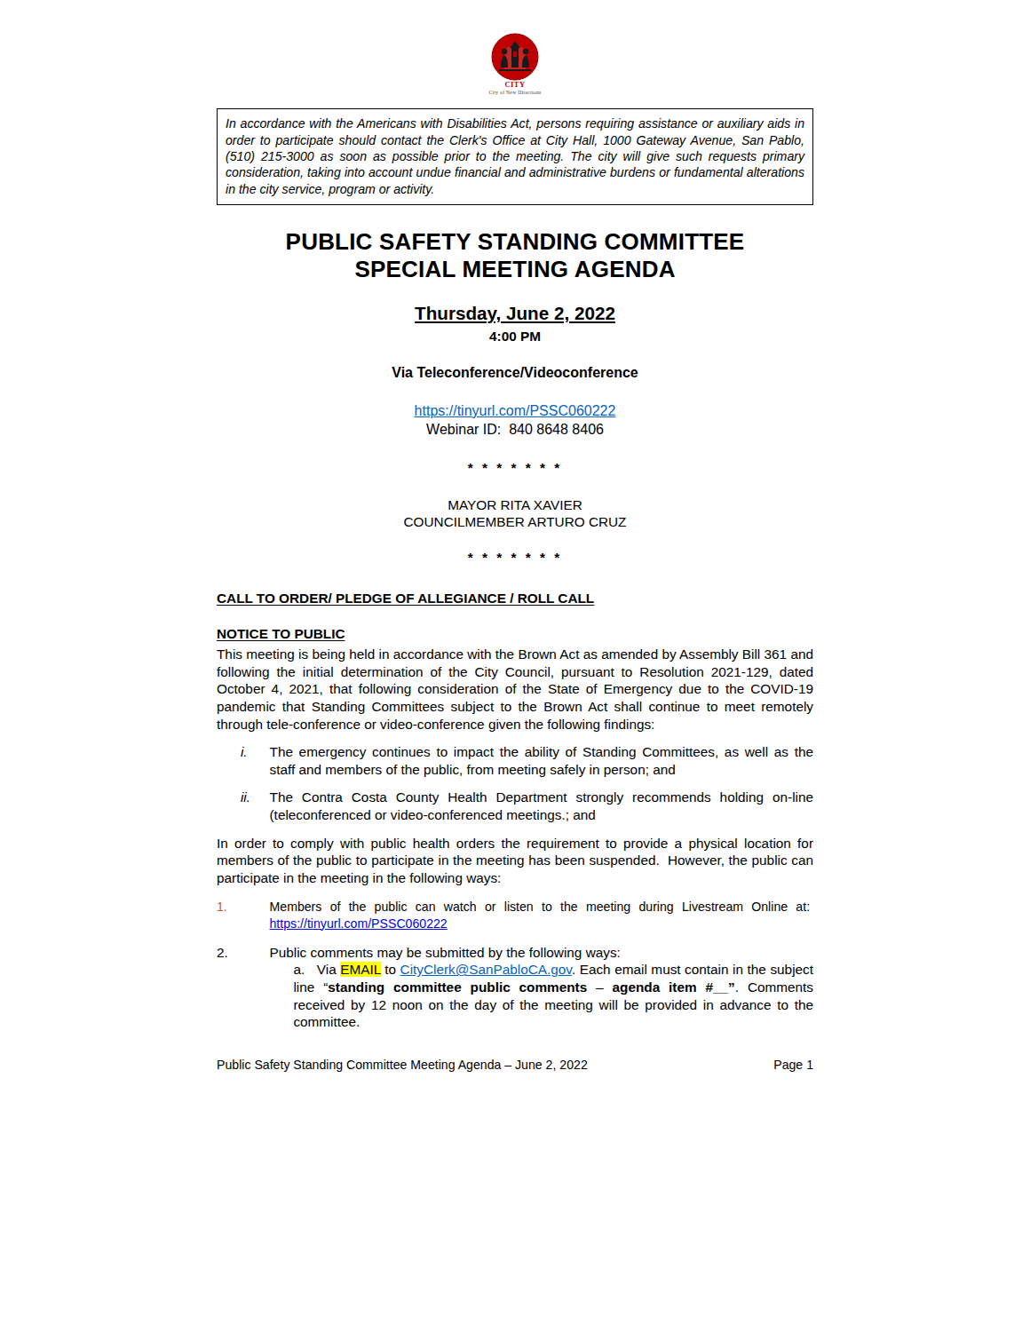CITY City of New Directions
In accordance with the Americans with Disabilities Act, persons requiring assistance or auxiliary aids in order to participate should contact the Clerk's Office at City Hall, 1000 Gateway Avenue, San Pablo, (510) 215-3000 as soon as possible prior to the meeting. The city will give such requests primary consideration, taking into account undue financial and administrative burdens or fundamental alterations in the city service, program or activity.
PUBLIC SAFETY STANDING COMMITTEE SPECIAL MEETING AGENDA
Thursday, June 2, 2022
4:00 PM
Via Teleconference/Videoconference
https://tinyurl.com/PSSC060222
Webinar ID: 840 8648 8406
* * * * * * *
MAYOR RITA XAVIER COUNCILMEMBER ARTURO CRUZ
* * * * * * *
CALL TO ORDER/ PLEDGE OF ALLEGIANCE / ROLL CALL
NOTICE TO PUBLIC
This meeting is being held in accordance with the Brown Act as amended by Assembly Bill 361 and following the initial determination of the City Council, pursuant to Resolution 2021-129, dated October 4, 2021, that following consideration of the State of Emergency due to the COVID-19 pandemic that Standing Committees subject to the Brown Act shall continue to meet remotely through tele-conference or video-conference given the following findings:
i. The emergency continues to impact the ability of Standing Committees, as well as the staff and members of the public, from meeting safely in person; and
ii. The Contra Costa County Health Department strongly recommends holding on-line (teleconferenced or video-conferenced meetings.; and
In order to comply with public health orders the requirement to provide a physical location for members of the public to participate in the meeting has been suspended. However, the public can participate in the meeting in the following ways:
1. Members of the public can watch or listen to the meeting during Livestream Online at: https://tinyurl.com/PSSC060222
2. Public comments may be submitted by the following ways:
a. Via EMAIL to CityClerk@SanPabloCA.gov. Each email must contain in the subject line “standing committee public comments – agenda item #__”. Comments received by 12 noon on the day of the meeting will be provided in advance to the committee.
Public Safety Standing Committee Meeting Agenda – June 2, 2022
Page 1